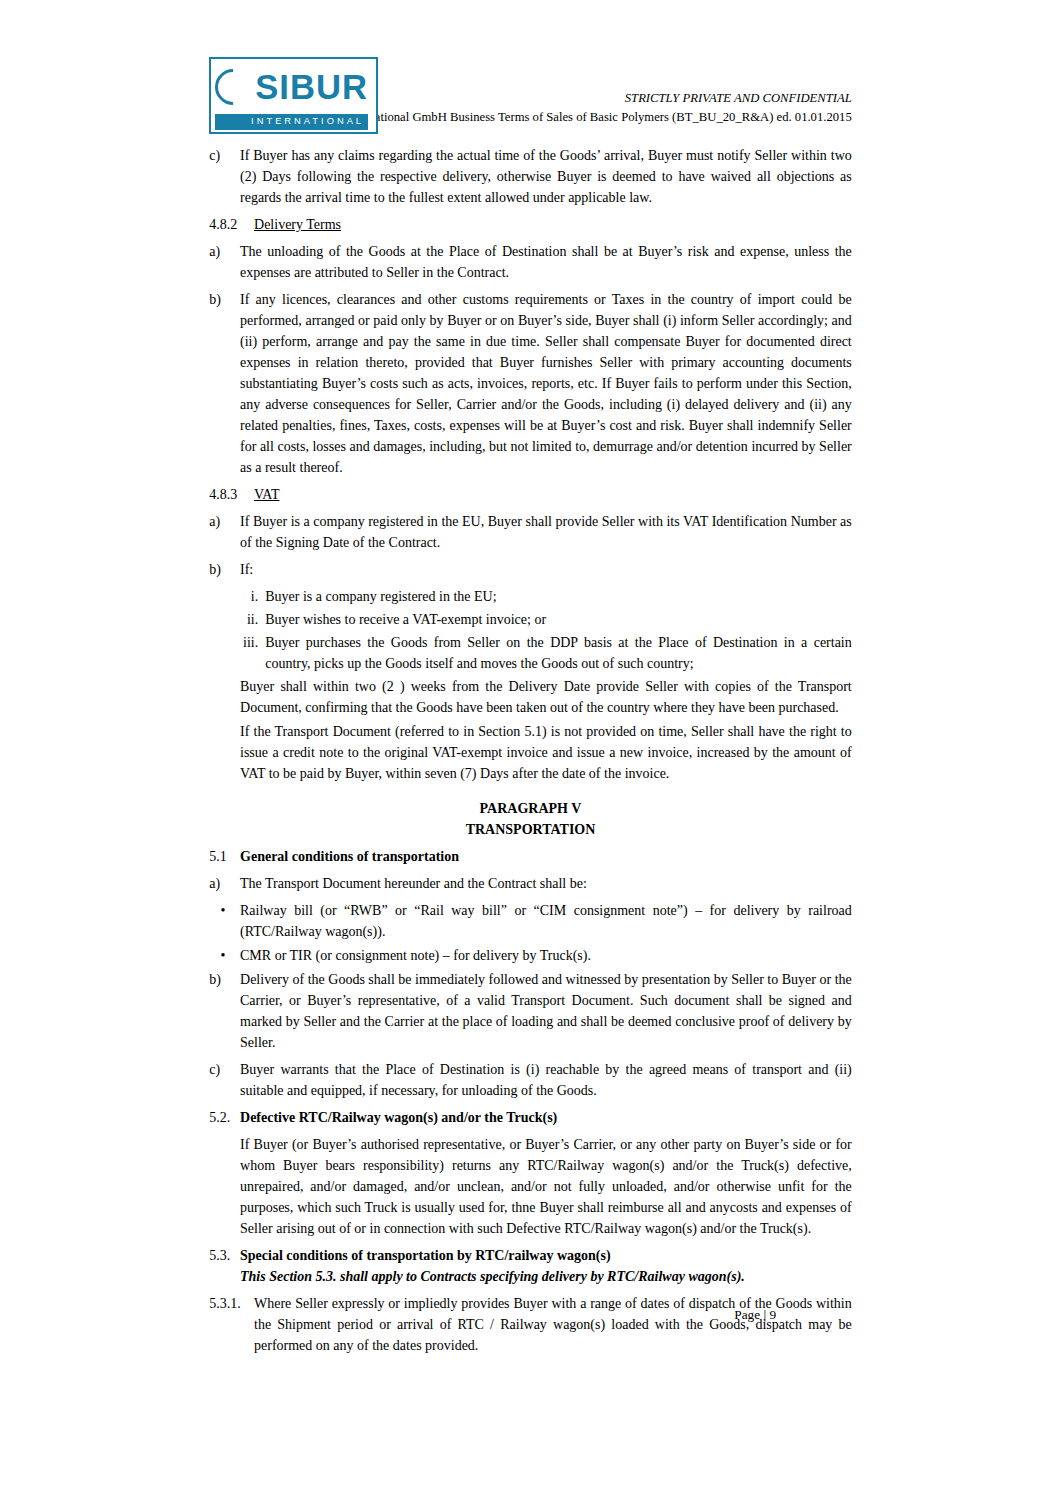SIBUR
INTERNATIONAL
STRICTLY PRIVATE AND CONFIDENTIAL
SIBUR International GmbH Business Terms of Sales of Basic Polymers (BT_BU_20_R&A) ed. 01.01.2015
c)
If Buyer has any claims regarding the actual time of the Goods’ arrival, Buyer must notify Seller within two (2) Days following the respective delivery, otherwise Buyer is deemed to have waived all objections as regards the arrival time to the fullest extent allowed under applicable law.
4.8.2
Delivery Terms
a)
The unloading of the Goods at the Place of Destination shall be at Buyer’s risk and expense, unless the expenses are attributed to Seller in the Contract.
b)
If any licences, clearances and other customs requirements or Taxes in the country of import could be performed, arranged or paid only by Buyer or on Buyer’s side, Buyer shall (i) inform Seller accordingly; and (ii) perform, arrange and pay the same in due time. Seller shall compensate Buyer for documented direct expenses in relation thereto, provided that Buyer furnishes Seller with primary accounting documents substantiating Buyer’s costs such as acts, invoices, reports, etc. If Buyer fails to perform under this Section, any adverse consequences for Seller, Carrier and/or the Goods, including (i) delayed delivery and (ii) any related penalties, fines, Taxes, costs, expenses will be at Buyer’s cost and risk. Buyer shall indemnify Seller for all costs, losses and damages, including, but not limited to, demurrage and/or detention incurred by Seller as a result thereof.
4.8.3
VAT
a)
If Buyer is a company registered in the EU, Buyer shall provide Seller with its VAT Identification Number as of the Signing Date of the Contract.
b)
If:
i.
Buyer is a company registered in the EU;
ii.
Buyer wishes to receive a VAT-exempt invoice; or
iii.
Buyer purchases the Goods from Seller on the DDP basis at the Place of Destination in a certain country, picks up the Goods itself and moves the Goods out of such country;
Buyer shall within two (2 ) weeks from the Delivery Date provide Seller with copies of the Transport Document, confirming that the Goods have been taken out of the country where they have been purchased.
If the Transport Document (referred to in Section 5.1) is not provided on time, Seller shall have the right to issue a credit note to the original VAT-exempt invoice and issue a new invoice, increased by the amount of VAT to be paid by Buyer, within seven (7) Days after the date of the invoice.
PARAGRAPH V
TRANSPORTATION
5.1
General conditions of transportation
a)
The Transport Document hereunder and the Contract shall be:
•
Railway bill (or “RWB” or “Rail way bill” or “CIM consignment note”) – for delivery by railroad (RTC/Railway wagon(s)).
•
CMR or TIR (or consignment note) – for delivery by Truck(s).
b)
Delivery of the Goods shall be immediately followed and witnessed by presentation by Seller to Buyer or the Carrier, or Buyer’s representative, of a valid Transport Document. Such document shall be signed and marked by Seller and the Carrier at the place of loading and shall be deemed conclusive proof of delivery by Seller.
c)
Buyer warrants that the Place of Destination is (i) reachable by the agreed means of transport and (ii) suitable and equipped, if necessary, for unloading of the Goods.
5.2.
Defective RTC/Railway wagon(s) and/or the Truck(s)
If Buyer (or Buyer’s authorised representative, or Buyer’s Carrier, or any other party on Buyer’s side or for whom Buyer bears responsibility) returns any RTC/Railway wagon(s) and/or the Truck(s) defective, unrepaired, and/or damaged, and/or unclean, and/or not fully unloaded, and/or otherwise unfit for the purposes, which such Truck is usually used for, thne Buyer shall reimburse all and anycosts and expenses of Seller arising out of or in connection with such Defective RTC/Railway wagon(s) and/or the Truck(s).
5.3.
Special conditions of transportation by RTC/railway wagon(s)
This Section 5.3. shall apply to Contracts specifying delivery by RTC/Railway wagon(s).
5.3.1.
Where Seller expressly or impliedly provides Buyer with a range of dates of dispatch of the Goods within the Shipment period or arrival of RTC / Railway wagon(s) loaded with the Goods, dispatch may be performed on any of the dates provided.
Page | 9